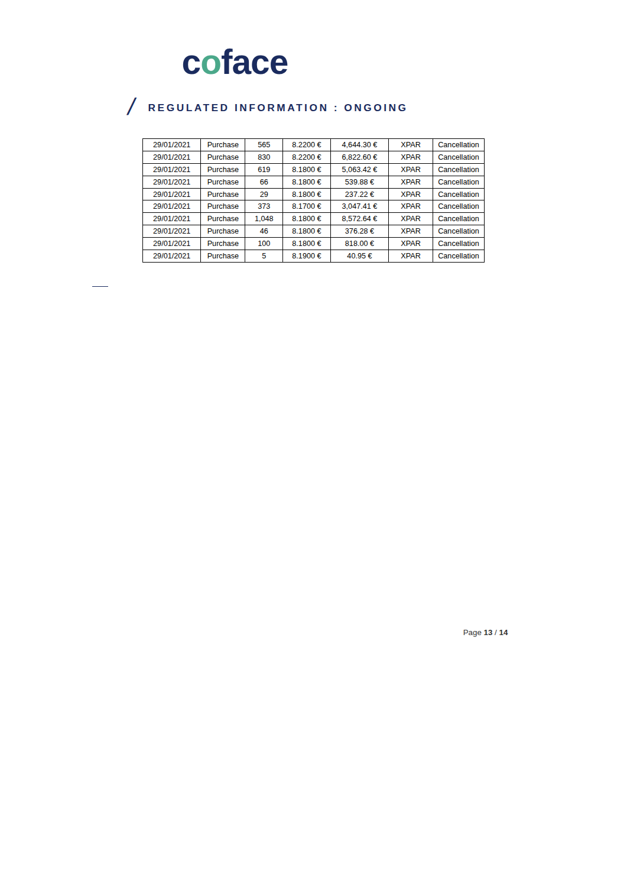coface
/ REGULATED INFORMATION : ONGOING
| 29/01/2021 | Purchase | 565 | 8.2200 € | 4,644.30 € | XPAR | Cancellation |
| 29/01/2021 | Purchase | 830 | 8.2200 € | 6,822.60 € | XPAR | Cancellation |
| 29/01/2021 | Purchase | 619 | 8.1800 € | 5,063.42 € | XPAR | Cancellation |
| 29/01/2021 | Purchase | 66 | 8.1800 € | 539.88 € | XPAR | Cancellation |
| 29/01/2021 | Purchase | 29 | 8.1800 € | 237.22 € | XPAR | Cancellation |
| 29/01/2021 | Purchase | 373 | 8.1700 € | 3,047.41 € | XPAR | Cancellation |
| 29/01/2021 | Purchase | 1,048 | 8.1800 € | 8,572.64 € | XPAR | Cancellation |
| 29/01/2021 | Purchase | 46 | 8.1800 € | 376.28 € | XPAR | Cancellation |
| 29/01/2021 | Purchase | 100 | 8.1800 € | 818.00 € | XPAR | Cancellation |
| 29/01/2021 | Purchase | 5 | 8.1900 € | 40.95 € | XPAR | Cancellation |
Page 13 / 14